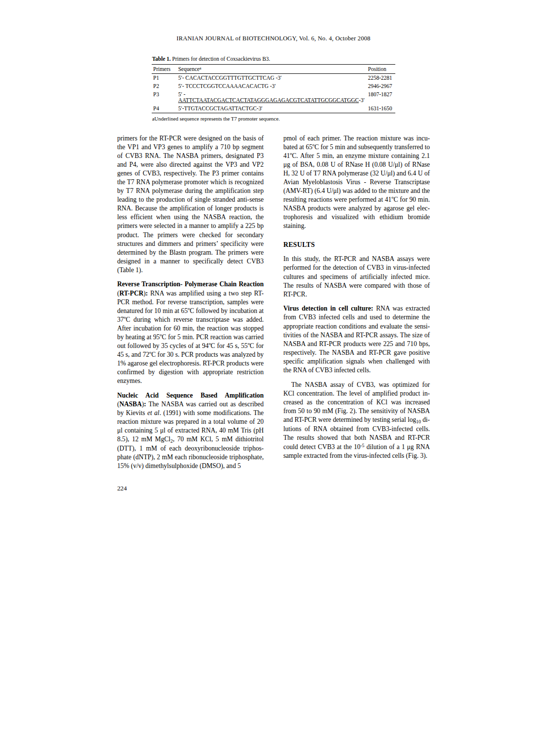IRANIAN JOURNAL of BIOTECHNOLOGY, Vol. 6, No. 4, October 2008
Table 1. Primers for detection of Coxsackievirus B3.
| Primers | Sequence a | Position |
| --- | --- | --- |
| P1 | 5′- CACACTACCGGTTTGTTGCTTCAG -3′ | 2258-2281 |
| P2 | 5′- TCCCTCGGTCCAAAACACACTG -3′ | 2946-2967 |
| P3 | 5′ - AATTCTAATACGACTCACTATAGGGAGAGACGTCATATTGCGGCATGGC -3′ | 1807-1827 |
| P4 | 5′-TTGTACCGCTAGATTACTGC-3′ | 1631-1650 |
aUnderlined sequence represents the T7 promoter sequence.
primers for the RT-PCR were designed on the basis of the VP1 and VP3 genes to amplify a 710 bp segment of CVB3 RNA. The NASBA primers, designated P3 and P4, were also directed against the VP3 and VP2 genes of CVB3, respectively. The P3 primer contains the T7 RNA polymerase promoter which is recognized by T7 RNA polymerase during the amplification step leading to the production of single stranded anti-sense RNA. Because the amplification of longer products is less efficient when using the NASBA reaction, the primers were selected in a manner to amplify a 225 bp product. The primers were checked for secondary structures and dimmers and primers’ specificity were determined by the Blastn program. The primers were designed in a manner to specifically detect CVB3 (Table 1).
Reverse Transcription- Polymerase Chain Reaction (RT-PCR): RNA was amplified using a two step RT-PCR method. For reverse transcription, samples were denatured for 10 min at 65ºC followed by incubation at 37ºC during which reverse transcriptase was added. After incubation for 60 min, the reaction was stopped by heating at 95ºC for 5 min. PCR reaction was carried out followed by 35 cycles of at 94ºC for 45 s, 55ºC for 45 s, and 72ºC for 30 s. PCR products was analyzed by 1% agarose gel electrophoresis. RT-PCR products were confirmed by digestion with appropriate restriction enzymes.
Nucleic Acid Sequence Based Amplification (NASBA): The NASBA was carried out as described by Kievits et al. (1991) with some modifications. The reaction mixture was prepared in a total volume of 20 μl containing 5 μl of extracted RNA, 40 mM Tris (pH 8.5), 12 mM MgCl2, 70 mM KCl, 5 mM dithiotritol (DTT), 1 mM of each deoxyribonucleoside triphosphate (dNTP), 2 mM each ribonucleoside triphosphate, 15% (v/v) dimethylsulphoxide (DMSO), and 5
pmol of each primer. The reaction mixture was incubated at 65ºC for 5 min and subsequently transferred to 41ºC. After 5 min, an enzyme mixture containing 2.1 μg of BSA, 0.08 U of RNase H (0.08 U/μl) of RNase H, 32 U of T7 RNA polymerase (32 U/μl) and 6.4 U of Avian Myeloblastosis Virus - Reverse Transcriptase (AMV-RT) (6.4 U/μl) was added to the mixture and the resulting reactions were performed at 41ºC for 90 min. NASBA products were analyzed by agarose gel electrophoresis and visualized with ethidium bromide staining.
RESULTS
In this study, the RT-PCR and NASBA assays were performed for the detection of CVB3 in virus-infected cultures and specimens of artificially infected mice. The results of NASBA were compared with those of RT-PCR.
Virus detection in cell culture: RNA was extracted from CVB3 infected cells and used to determine the appropriate reaction conditions and evaluate the sensitivities of the NASBA and RT-PCR assays. The size of NASBA and RT-PCR products were 225 and 710 bps, respectively. The NASBA and RT-PCR gave positive specific amplification signals when challenged with the RNA of CVB3 infected cells.
The NASBA assay of CVB3, was optimized for KCl concentration. The level of amplified product increased as the concentration of KCl was increased from 50 to 90 mM (Fig. 2). The sensitivity of NASBA and RT-PCR were determined by testing serial log10 dilutions of RNA obtained from CVB3-infected cells. The results showed that both NASBA and RT-PCR could detect CVB3 at the 10-5 dilution of a 1 μg RNA sample extracted from the virus-infected cells (Fig. 3).
224